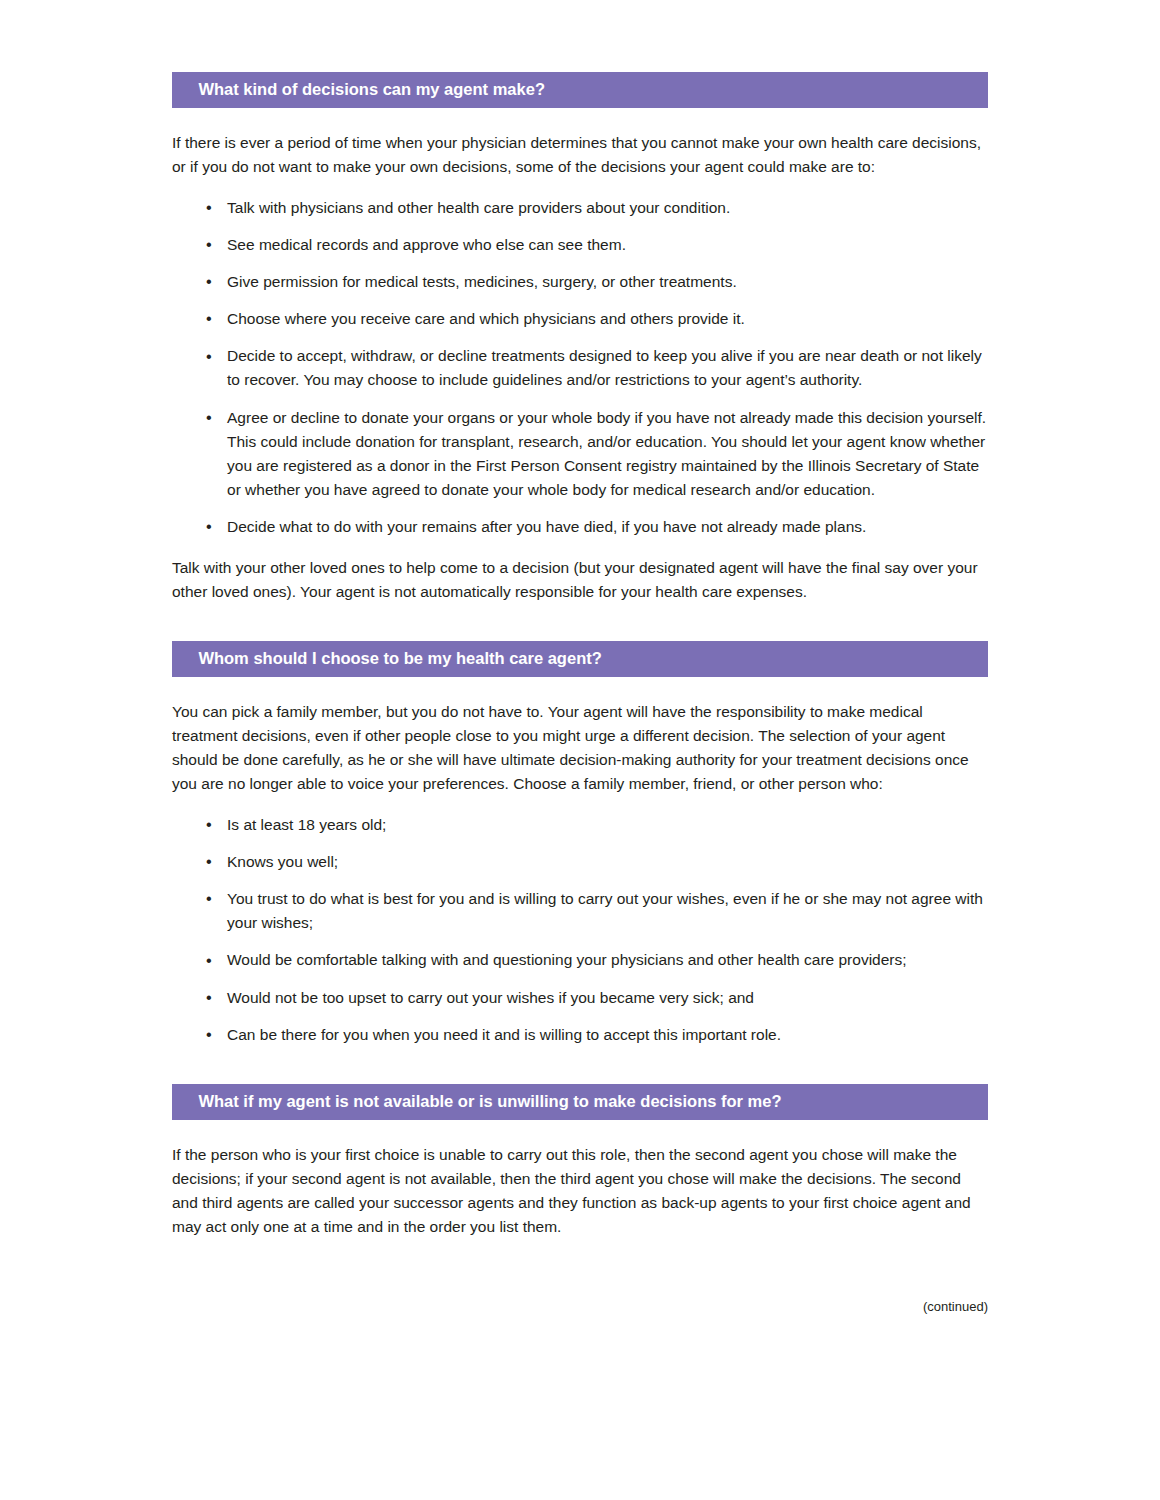What kind of decisions can my agent make?
If there is ever a period of time when your physician determines that you cannot make your own health care decisions, or if you do not want to make your own decisions, some of the decisions your agent could make are to:
Talk with physicians and other health care providers about your condition.
See medical records and approve who else can see them.
Give permission for medical tests, medicines, surgery, or other treatments.
Choose where you receive care and which physicians and others provide it.
Decide to accept, withdraw, or decline treatments designed to keep you alive if you are near death or not likely to recover. You may choose to include guidelines and/or restrictions to your agent’s authority.
Agree or decline to donate your organs or your whole body if you have not already made this decision yourself. This could include donation for transplant, research, and/or education. You should let your agent know whether you are registered as a donor in the First Person Consent registry maintained by the Illinois Secretary of State or whether you have agreed to donate your whole body for medical research and/or education.
Decide what to do with your remains after you have died, if you have not already made plans.
Talk with your other loved ones to help come to a decision (but your designated agent will have the final say over your other loved ones). Your agent is not automatically responsible for your health care expenses.
Whom should I choose to be my health care agent?
You can pick a family member, but you do not have to. Your agent will have the responsibility to make medical treatment decisions, even if other people close to you might urge a different decision. The selection of your agent should be done carefully, as he or she will have ultimate decision-making authority for your treatment decisions once you are no longer able to voice your preferences. Choose a family member, friend, or other person who:
Is at least 18 years old;
Knows you well;
You trust to do what is best for you and is willing to carry out your wishes, even if he or she may not agree with your wishes;
Would be comfortable talking with and questioning your physicians and other health care providers;
Would not be too upset to carry out your wishes if you became very sick; and
Can be there for you when you need it and is willing to accept this important role.
What if my agent is not available or is unwilling to make decisions for me?
If the person who is your first choice is unable to carry out this role, then the second agent you chose will make the decisions; if your second agent is not available, then the third agent you chose will make the decisions. The second and third agents are called your successor agents and they function as back-up agents to your first choice agent and may act only one at a time and in the order you list them.
(continued)